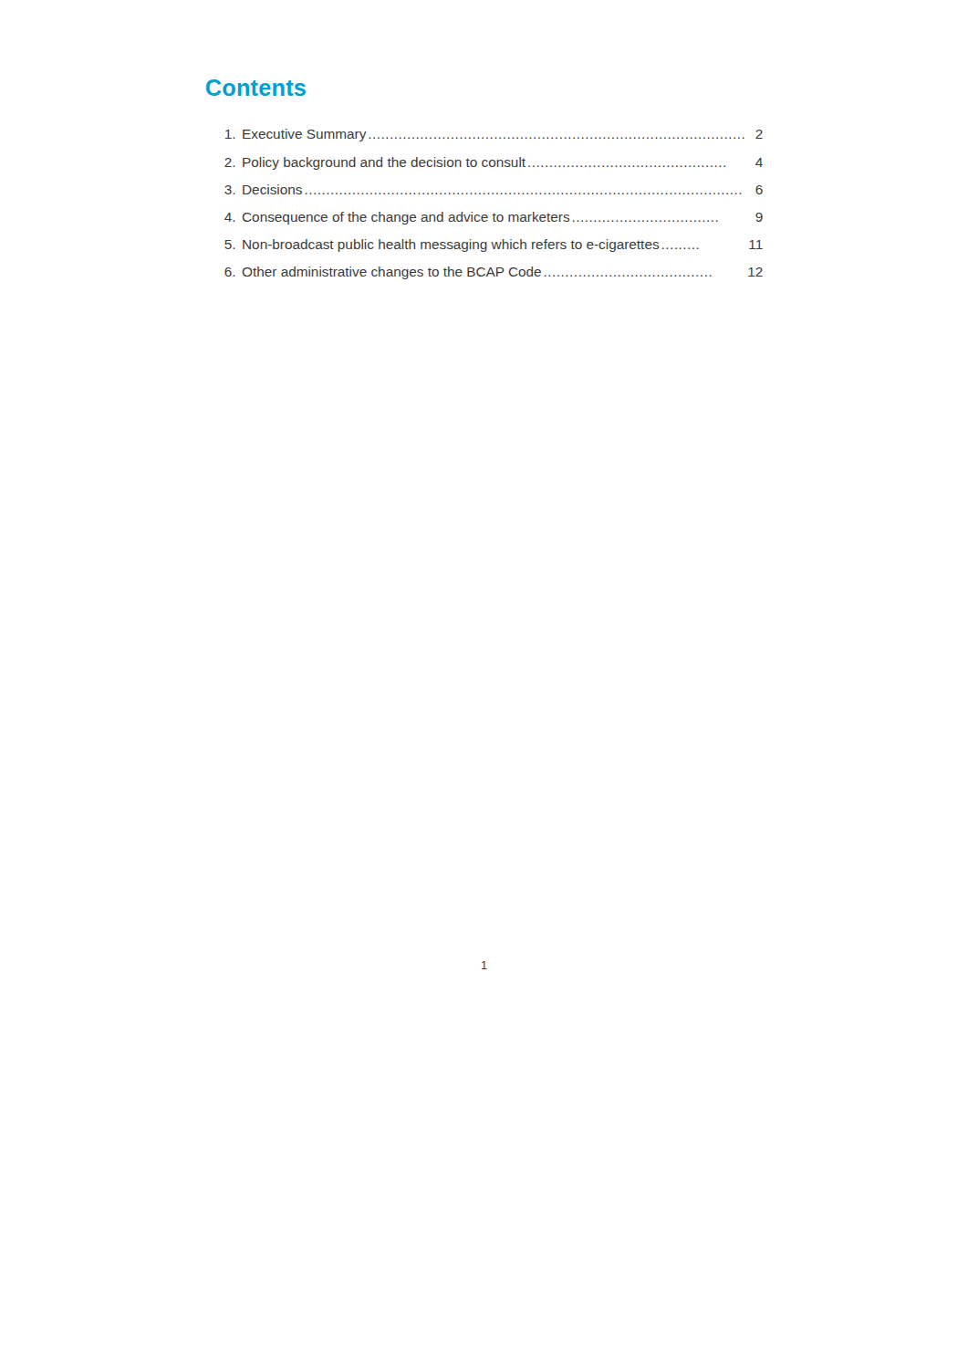Contents
1. Executive Summary ....................................................................................... 2
2. Policy background and the decision to consult .............................................. 4
3. Decisions ..................................................................................................... 6
4. Consequence of the change and advice to marketers .................................. 9
5. Non-broadcast public health messaging which refers to e-cigarettes ......... 11
6. Other administrative changes to the BCAP Code ....................................... 12
1